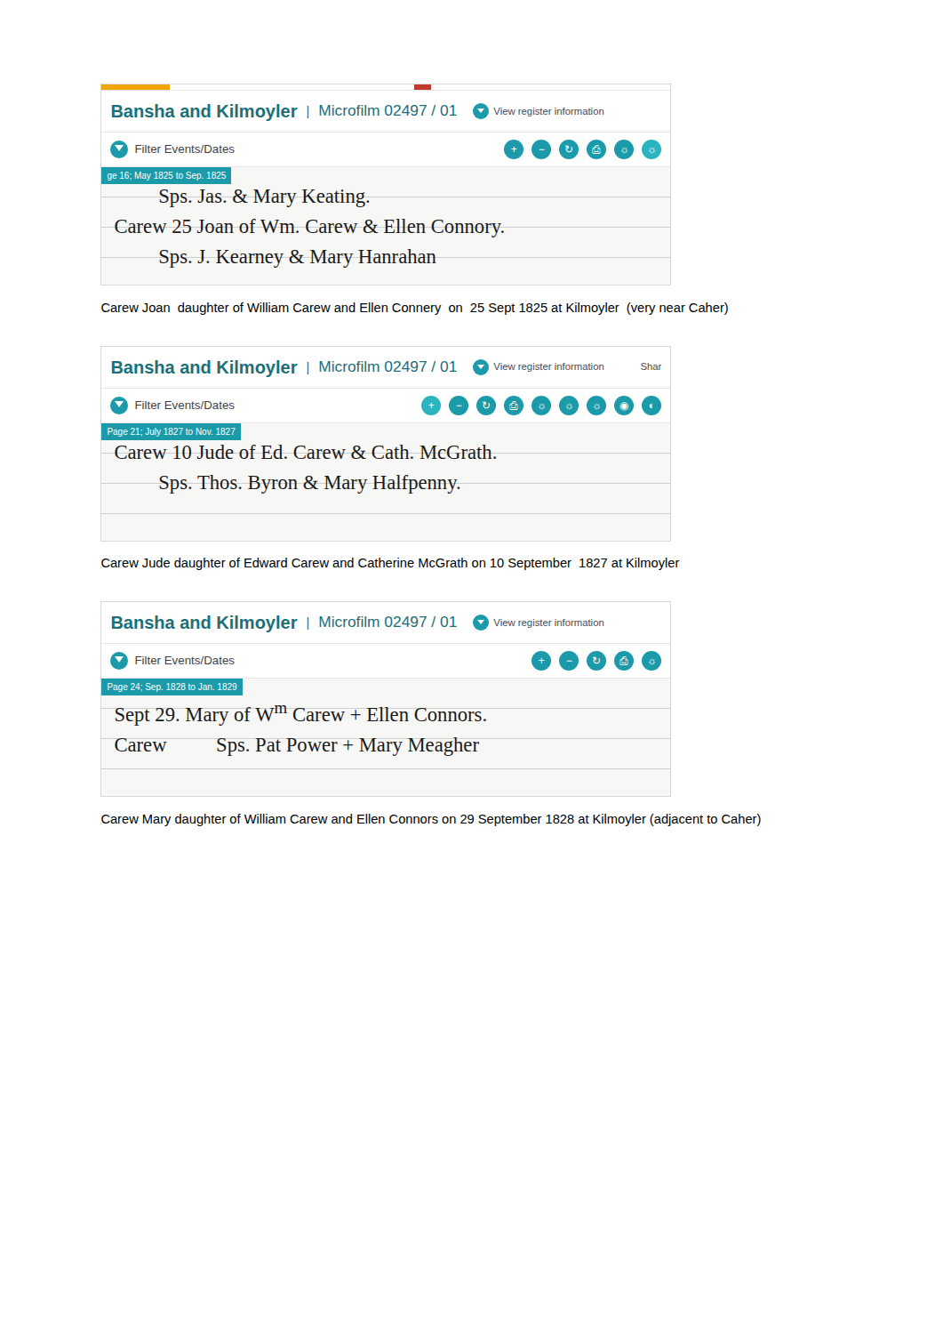Bansha and Kilmoyler
| Microfilm 02497 / 01 View register information
Filter Events/Dates + − ↻ ⎙ ☼ ☼
ge 16; May 1825 to Sep. 1825
Sps. Jas. & Mary Keating.
Carew 25 Joan of Wm. Carew & Ellen Connory.
Sps. J. Kearney & Mary Hanrahan
Carew Joan daughter of William Carew and Ellen Connery on 25 Sept 1825 at Kilmoyler (very near Caher)
Bansha and Kilmoyler
| Microfilm 02497 / 01 View register information Shar
Filter Events/Dates + − ↻ ⎙ ☼ ☼ ☼ ◉ ◐
Page 21; July 1827 to Nov. 1827
Carew 10 Jude of Ed. Carew & Cath. McGrath.
Sps. Thos. Byron & Mary Halfpenny.
Carew Jude daughter of Edward Carew and Catherine McGrath on 10 September 1827 at Kilmoyler
Bansha and Kilmoyler
| Microfilm 02497 / 01 View register information
Filter Events/Dates + − ↻ ⎙ ☼
Page 24; Sep. 1828 to Jan. 1829
Sept 29. Mary of Wm Carew + Ellen Connors.
Carew Sps. Pat Power + Mary Meagher
Carew Mary daughter of William Carew and Ellen Connors on 29 September 1828 at Kilmoyler (adjacent to Caher)